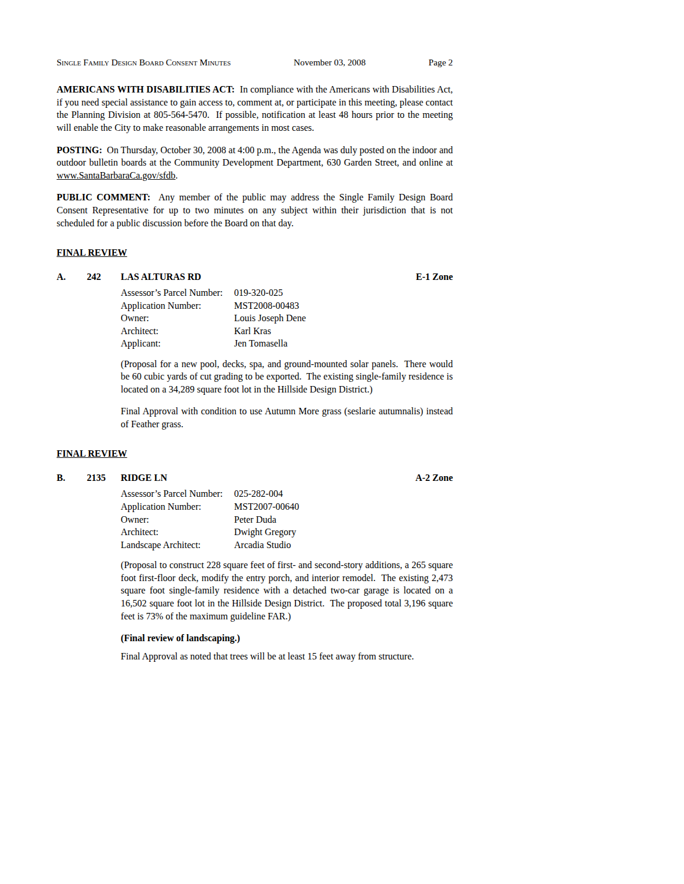Single Family Design Board Consent Minutes
November 03, 2008
Page 2
AMERICANS WITH DISABILITIES ACT: In compliance with the Americans with Disabilities Act, if you need special assistance to gain access to, comment at, or participate in this meeting, please contact the Planning Division at 805-564-5470. If possible, notification at least 48 hours prior to the meeting will enable the City to make reasonable arrangements in most cases.
POSTING: On Thursday, October 30, 2008 at 4:00 p.m., the Agenda was duly posted on the indoor and outdoor bulletin boards at the Community Development Department, 630 Garden Street, and online at www.SantaBarbaraCa.gov/sfdb.
PUBLIC COMMENT: Any member of the public may address the Single Family Design Board Consent Representative for up to two minutes on any subject within their jurisdiction that is not scheduled for a public discussion before the Board on that day.
FINAL REVIEW
A. 242 LAS ALTURAS RD E-1 Zone
| Assessor’s Parcel Number: | 019-320-025 |
| Application Number: | MST2008-00483 |
| Owner: | Louis Joseph Dene |
| Architect: | Karl Kras |
| Applicant: | Jen Tomasella |
(Proposal for a new pool, decks, spa, and ground-mounted solar panels. There would be 60 cubic yards of cut grading to be exported. The existing single-family residence is located on a 34,289 square foot lot in the Hillside Design District.)
Final Approval with condition to use Autumn More grass (seslarie autumnalis) instead of Feather grass.
FINAL REVIEW
B. 2135 RIDGE LN A-2 Zone
| Assessor’s Parcel Number: | 025-282-004 |
| Application Number: | MST2007-00640 |
| Owner: | Peter Duda |
| Architect: | Dwight Gregory |
| Landscape Architect: | Arcadia Studio |
(Proposal to construct 228 square feet of first- and second-story additions, a 265 square foot first-floor deck, modify the entry porch, and interior remodel. The existing 2,473 square foot single-family residence with a detached two-car garage is located on a 16,502 square foot lot in the Hillside Design District. The proposed total 3,196 square feet is 73% of the maximum guideline FAR.)
(Final review of landscaping.)
Final Approval as noted that trees will be at least 15 feet away from structure.